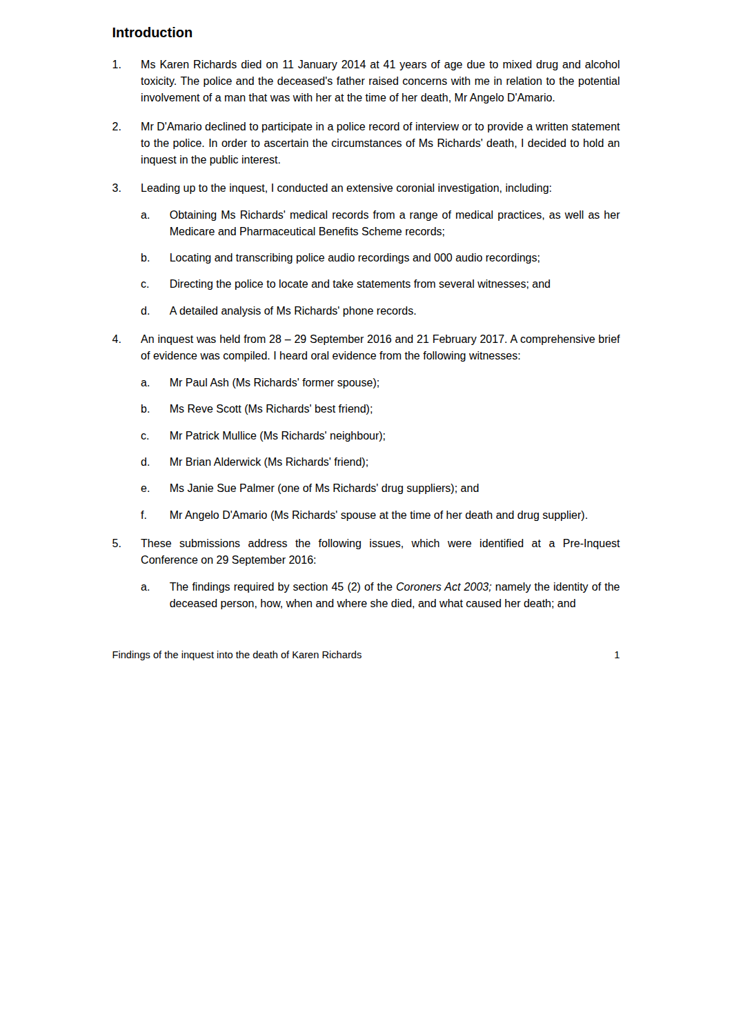Introduction
Ms Karen Richards died on 11 January 2014 at 41 years of age due to mixed drug and alcohol toxicity. The police and the deceased's father raised concerns with me in relation to the potential involvement of a man that was with her at the time of her death, Mr Angelo D'Amario.
Mr D'Amario declined to participate in a police record of interview or to provide a written statement to the police. In order to ascertain the circumstances of Ms Richards' death, I decided to hold an inquest in the public interest.
Leading up to the inquest, I conducted an extensive coronial investigation, including:
Obtaining Ms Richards' medical records from a range of medical practices, as well as her Medicare and Pharmaceutical Benefits Scheme records;
Locating and transcribing police audio recordings and 000 audio recordings;
Directing the police to locate and take statements from several witnesses; and
A detailed analysis of Ms Richards' phone records.
An inquest was held from 28 – 29 September 2016 and 21 February 2017. A comprehensive brief of evidence was compiled. I heard oral evidence from the following witnesses:
Mr Paul Ash (Ms Richards' former spouse);
Ms Reve Scott (Ms Richards' best friend);
Mr Patrick Mullice (Ms Richards' neighbour);
Mr Brian Alderwick (Ms Richards' friend);
Ms Janie Sue Palmer (one of Ms Richards' drug suppliers); and
Mr Angelo D'Amario (Ms Richards' spouse at the time of her death and drug supplier).
These submissions address the following issues, which were identified at a Pre-Inquest Conference on 29 September 2016:
The findings required by section 45 (2) of the Coroners Act 2003; namely the identity of the deceased person, how, when and where she died, and what caused her death; and
Findings of the inquest into the death of Karen Richards 1